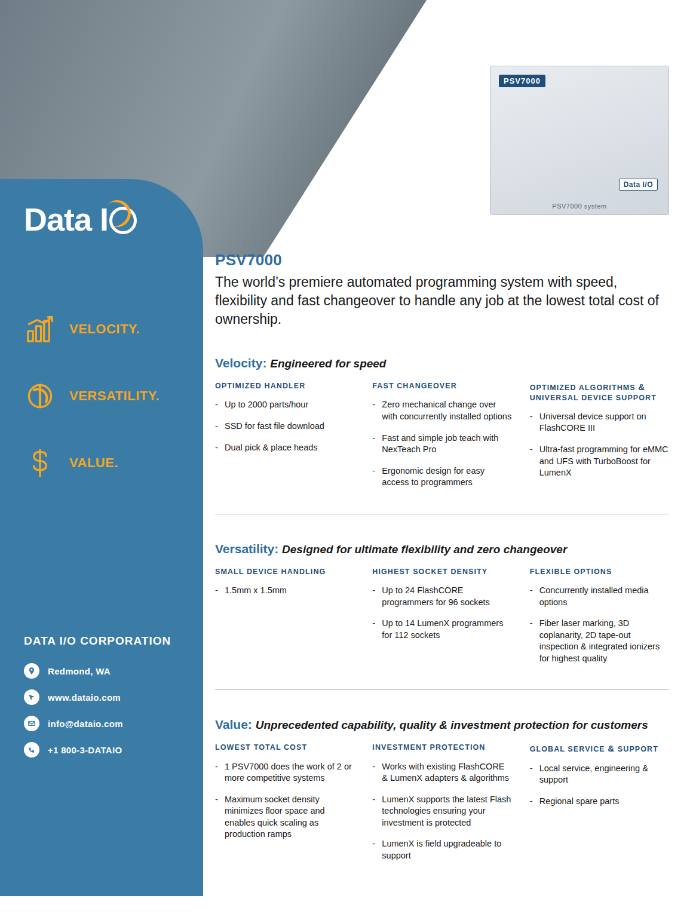PSV7000 Data I/O PSV7000 system
Data I
VELOCITY.
VERSATILITY.
VALUE.
DATA I/O CORPORATION
Redmond, WA
www.dataio.com
info@dataio.com
+1 800-3-DATAIO
PSV7000
The world’s premiere automated programming system with speed, flexibility and fast changeover to handle any job at the lowest total cost of ownership.
Velocity: Engineered for speed
Optimized Handler
Up to 2000 parts/hour
SSD for fast file download
Dual pick & place heads
Fast Changeover
Zero mechanical change over with concurrently installed options
Fast and simple job teach with NexTeach Pro
Ergonomic design for easy access to programmers
Optimized Algorithms &
Universal Device Support
Universal device support on FlashCORE III
Ultra-fast programming for eMMC and UFS with TurboBoost for LumenX
Versatility: Designed for ultimate flexibility and zero changeover
Small Device Handling
1.5mm x 1.5mm
Highest Socket Density
Up to 24 FlashCORE programmers for 96 sockets
Up to 14 LumenX programmers for 112 sockets
Flexible Options
Concurrently installed media options
Fiber laser marking, 3D coplanarity, 2D tape-out inspection & integrated ionizers for highest quality
Value: Unprecedented capability, quality & investment protection for customers
Lowest Total Cost
1 PSV7000 does the work of 2 or more competitive systems
Maximum socket density minimizes floor space and enables quick scaling as production ramps
Investment Protection
Works with existing FlashCORE & LumenX adapters & algorithms
LumenX supports the latest Flash technologies ensuring your investment is protected
LumenX is field upgradeable to support
Global Service & Support
Local service, engineering & support
Regional spare parts